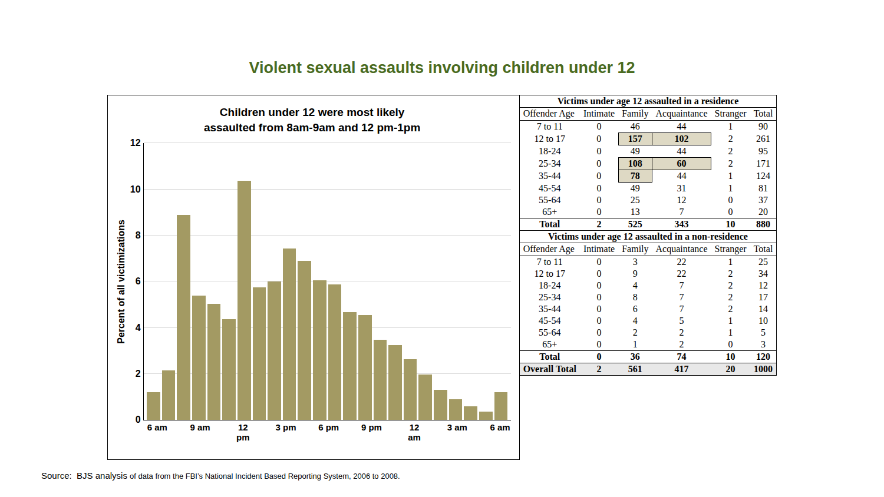Violent sexual assaults involving children under 12
Children under 12 were most likely
assaulted from 8am-9am and 12 pm-1pm
Percent of all victimizations
12 10 8 6 4 2 0
6 am 9 am 12 pm 3 pm 6 pm 9 pm 12 am 3 am 6 am
| Victims under age 12 assaulted in a residence |
| Offender Age | Intimate | Family | Acquaintance | Stranger | Total |
| 7 to 11 | 0 | 46 | 44 | 1 | 90 |
| 12 to 17 | 0 | 157 | 102 | 2 | 261 |
| 18-24 | 0 | 49 | 44 | 2 | 95 |
| 25-34 | 0 | 108 | 60 | 2 | 171 |
| 35-44 | 0 | 78 | 44 | 1 | 124 |
| 45-54 | 0 | 49 | 31 | 1 | 81 |
| 55-64 | 0 | 25 | 12 | 0 | 37 |
| 65+ | 0 | 13 | 7 | 0 | 20 |
| Total | 2 | 525 | 343 | 10 | 880 |
| Victims under age 12 assaulted in a non-residence |
| Offender Age | Intimate | Family | Acquaintance | Stranger | Total |
| 7 to 11 | 0 | 3 | 22 | 1 | 25 |
| 12 to 17 | 0 | 9 | 22 | 2 | 34 |
| 18-24 | 0 | 4 | 7 | 2 | 12 |
| 25-34 | 0 | 8 | 7 | 2 | 17 |
| 35-44 | 0 | 6 | 7 | 2 | 14 |
| 45-54 | 0 | 4 | 5 | 1 | 10 |
| 55-64 | 0 | 2 | 2 | 1 | 5 |
| 65+ | 0 | 1 | 2 | 0 | 3 |
| Total | 0 | 36 | 74 | 10 | 120 |
| Overall Total | 2 | 561 | 417 | 20 | 1000 |
Source: BJS analysis of data from the FBI’s National Incident Based Reporting System, 2006 to 2008.